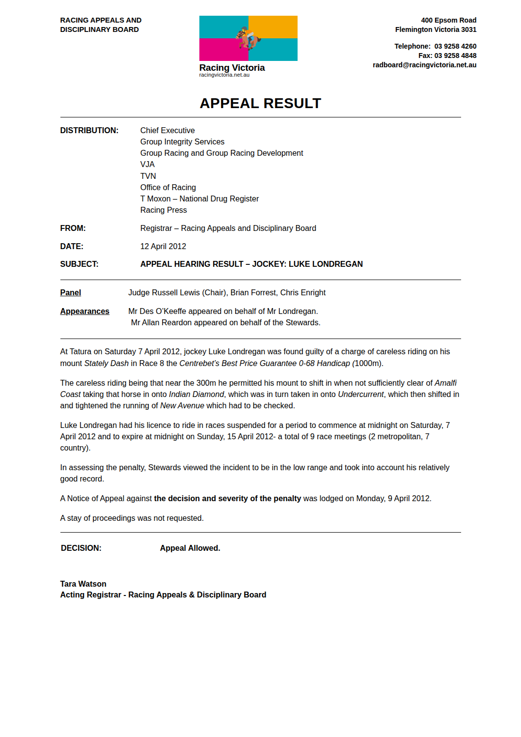RACING APPEALS AND
DISCIPLINARY BOARD
🏇
Racing Victoria
racingvictoria.net.au
400 Epsom Road
Flemington Victoria 3031
Telephone: 03 9258 4260
Fax: 03 9258 4848
radboard@racingvictoria.net.au
APPEAL RESULT
| DISTRIBUTION: | Chief Executive Group Integrity Services Group Racing and Group Racing Development VJA TVN Office of Racing T Moxon – National Drug Register Racing Press |
| FROM: | Registrar – Racing Appeals and Disciplinary Board |
| DATE: | 12 April 2012 |
| SUBJECT: | APPEAL HEARING RESULT – JOCKEY: LUKE LONDREGAN |
| Panel | Judge Russell Lewis (Chair), Brian Forrest, Chris Enright |
| Appearances | Mr Des O’Keeffe appeared on behalf of Mr Londregan. Mr Allan Reardon appeared on behalf of the Stewards. |
At Tatura on Saturday 7 April 2012, jockey Luke Londregan was found guilty of a charge of careless riding on his mount Stately Dash in Race 8 the Centrebet’s Best Price Guarantee 0-68 Handicap (1000m).
The careless riding being that near the 300m he permitted his mount to shift in when not sufficiently clear of Amalfi Coast taking that horse in onto Indian Diamond, which was in turn taken in onto Undercurrent, which then shifted in and tightened the running of New Avenue which had to be checked.
Luke Londregan had his licence to ride in races suspended for a period to commence at midnight on Saturday, 7 April 2012 and to expire at midnight on Sunday, 15 April 2012- a total of 9 race meetings (2 metropolitan, 7 country).
In assessing the penalty, Stewards viewed the incident to be in the low range and took into account his relatively good record.
A Notice of Appeal against the decision and severity of the penalty was lodged on Monday, 9 April 2012.
A stay of proceedings was not requested.
DECISION: Appeal Allowed.
Tara Watson
Acting Registrar - Racing Appeals & Disciplinary Board